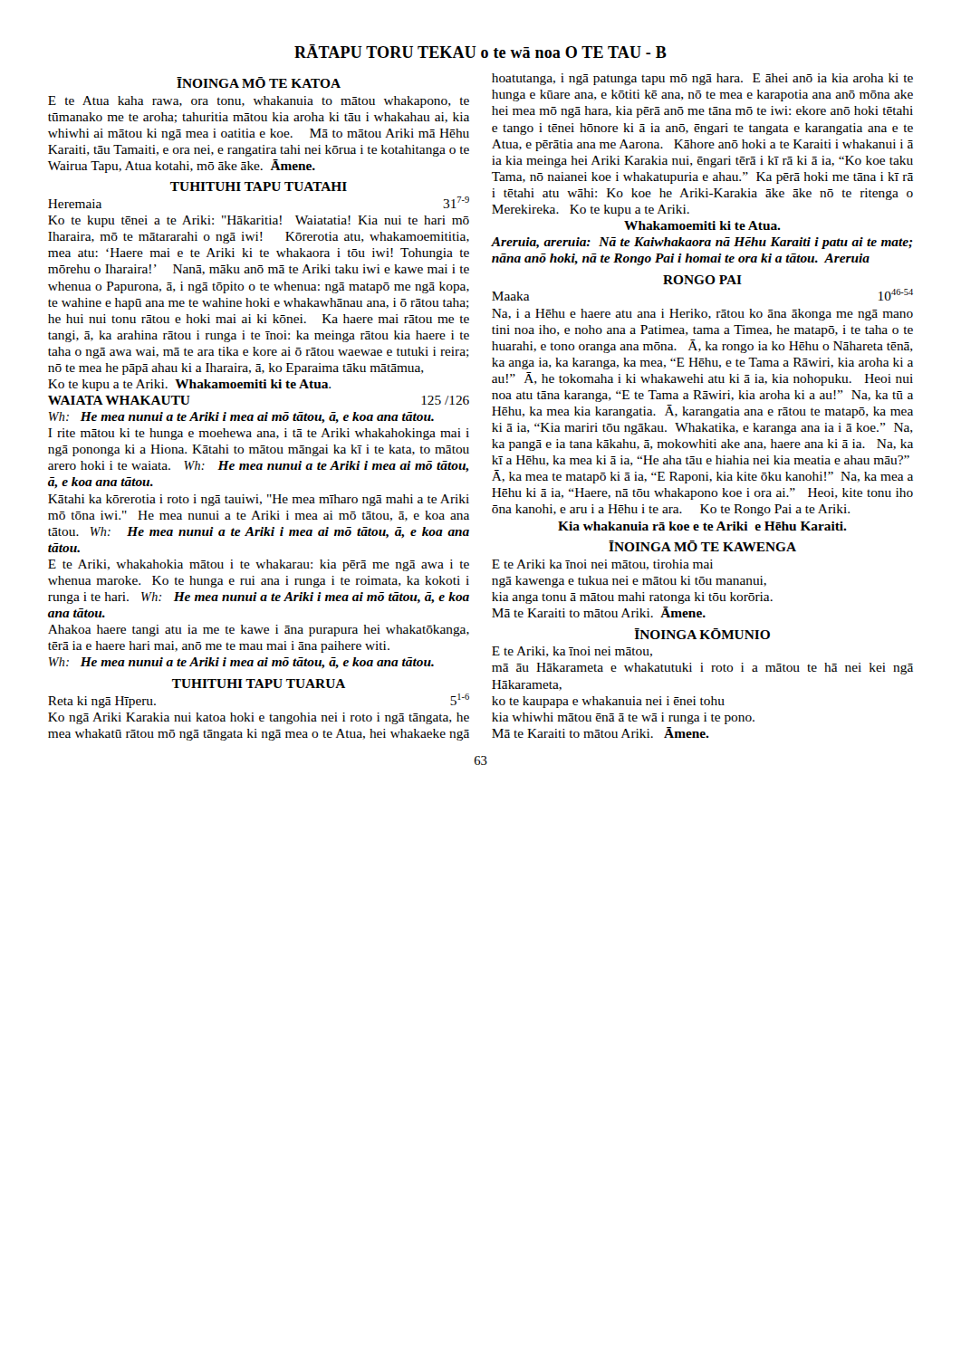RĀTAPU TORU TEKAU o te wā noa O TE TAU - B
ĪNOINGA MŌ TE KATOA
E te Atua kaha rawa, ora tonu, whakanuia to mātou whakapono, te tūmanako me te aroha; tahuritia mātou kia aroha ki tāu i whakahau ai, kia whiwhi ai mātou ki ngā mea i oatitia e koe. Mā to mātou Ariki mā Hēhu Karaiti, tāu Tamaiti, e ora nei, e rangatira tahi nei kōrua i te kotahitanga o te Wairua Tapu, Atua kotahi, mō āke āke. Āmene.
TUHITUHI TAPU TUATAHI
Heremaia 317-9
Ko te kupu tēnei a te Ariki: "Hākaritia! Waiatatia! Kia nui te hari mō Iharaira, mō te mātararahi o ngā iwi! Kōrerotia atu, whakamoemititia, mea atu: ‘Haere mai e te Ariki ki te whakaora i tōu iwi! Tohungia te mōrehu o Iharaira!’ Nanā, māku anō mā te Ariki taku iwi e kawe mai i te whenua o Papurona, ā, i ngā tōpito o te whenua: ngā matapō me ngā kopa, te wahine e hapū ana me te wahine hoki e whakawhānau ana, i ō rātou taha; he hui nui tonu rātou e hoki mai ai ki kōnei. Ka haere mai rātou me te tangi, ā, ka arahina rātou i runga i te īnoi: ka meinga rātou kia haere i te taha o ngā awa wai, mā te ara tika e kore ai ō rātou waewae e tutuki i reira; nō te mea he pāpā ahau ki a Iharaira, ā, ko Eparaima tāku mātāmua,
Ko te kupu a te Ariki. Whakamoemiti ki te Atua.
WAIATA WHAKAUTU 125 /126
Wh: He mea nunui a te Ariki i mea ai mō tātou, ā, e koa ana tātou.
I rite mātou ki te hunga e moehewa ana, i tā te Ariki whakahokinga mai i ngā pononga ki a Hiona. Kātahi to mātou māngai ka kī i te kata, to mātou arero hoki i te waiata. Wh: He mea nunui a te Ariki i mea ai mō tātou, ā, e koa ana tātou.
Kātahi ka kōrerotia i roto i ngā tauiwi, "He mea mīharo ngā mahi a te Ariki mō tōna iwi." He mea nunui a te Ariki i mea ai mō tātou, ā, e koa ana tātou. Wh: He mea nunui a te Ariki i mea ai mō tātou, ā, e koa ana tātou.
E te Ariki, whakahokia mātou i te whakarau: kia pērā me ngā awa i te whenua maroke. Ko te hunga e rui ana i runga i te roimata, ka kokoti i runga i te hari. Wh: He mea nunui a te Ariki i mea ai mō tātou, ā, e koa ana tātou.
Ahakoa haere tangi atu ia me te kawe i āna purapura hei whakatōkanga, tērā ia e haere hari mai, anō me te mau mai i āna paihere witi.
Wh: He mea nunui a te Ariki i mea ai mō tātou, ā, e koa ana tātou.
TUHITUHI TAPU TUARUA
Reta ki ngā Hīperu. 51-6
Ko ngā Ariki Karakia nui katoa hoki e tangohia nei i roto i ngā tāngata, he mea whakatū rātou mō ngā tāngata ki ngā mea o te Atua, hei whakaeke ngā hoatutanga, i ngā patunga tapu mō ngā hara. E āhei anō ia kia aroha ki te hunga e kūare ana, e kōtiti kē ana, nō te mea e karapotia ana anō mōna ake hei mea mō ngā hara, kia pērā anō me tāna mō te iwi: ekore anō hoki tētahi e tango i tēnei hōnore ki ā ia anō, ēngari te tangata e karangatia ana e te Atua, e pērātia ana me Aarona. Kāhore anō hoki a te Karaiti i whakanui i ā ia kia meinga hei Ariki Karakia nui, ēngari tērā i kī rā ki ā ia, “Ko koe taku Tama, nō naianei koe i whakatupuria e ahau.” Ka pērā hoki me tāna i kī rā i tētahi atu wāhi: Ko koe he Ariki-Karakia āke āke nō te ritenga o Merekireka. Ko te kupu a te Ariki.
Whakamoemiti ki te Atua.
Areruia, areruia: Nā te Kaiwhakaora nā Hēhu Karaiti i patu ai te mate; nāna anō hoki, nā te Rongo Pai i homai te ora ki a tātou. Areruia
RONGO PAI
Maaka 1046-54
Na, i a Hēhu e haere atu ana i Heriko, rātou ko āna ākonga me ngā mano tini noa iho, e noho ana a Patimea, tama a Timea, he matapō, i te taha o te huarahi, e tono oranga ana mōna. Ā, ka rongo ia ko Hēhu o Nāhareta tēnā, ka anga ia, ka karanga, ka mea, “E Hēhu, e te Tama a Rāwiri, kia aroha ki a au!” Ā, he tokomaha i ki whakawehi atu ki ā ia, kia nohopuku. Heoi nui noa atu tāna karanga, “E te Tama a Rāwiri, kia aroha ki a au!” Na, ka tū a Hēhu, ka mea kia karangatia. Ā, karangatia ana e rātou te matapō, ka mea ki ā ia, “Kia mariri tōu ngākau. Whakatika, e karanga ana ia i ā koe.” Na, ka pangā e ia tana kākahu, ā, mokowhiti ake ana, haere ana ki ā ia. Na, ka kī a Hēhu, ka mea ki ā ia, “He aha tāu e hiahia nei kia meatia e ahau māu?” Ā, ka mea te matapō ki ā ia, “E Raponi, kia kite ōku kanohi!” Na, ka mea a Hēhu ki ā ia, “Haere, nā tōu whakapono koe i ora ai.” Heoi, kite tonu iho ōna kanohi, e aru i a Hēhu i te ara. Ko te Rongo Pai a te Ariki.
Kia whakanuia rā koe e te Ariki e Hēhu Karaiti.
ĪNOINGA MŌ TE KAWENGA
E te Ariki ka īnoi nei mātou, tirohia mai
ngā kawenga e tukua nei e mātou ki tōu mananui,
kia anga tonu ā mātou mahi ratonga ki tōu korōria.
Mā te Karaiti to mātou Ariki. Āmene.
ĪNOINGA KŌMUNIO
E te Ariki, ka īnoi nei mātou,
mā āu Hākarameta e whakatutuki i roto i a mātou te hā nei kei ngā Hākarameta,
ko te kaupapa e whakanuia nei i ēnei tohu
kia whiwhi mātou ēnā ā te wā i runga i te pono.
Mā te Karaiti to mātou Ariki. Āmene.
63